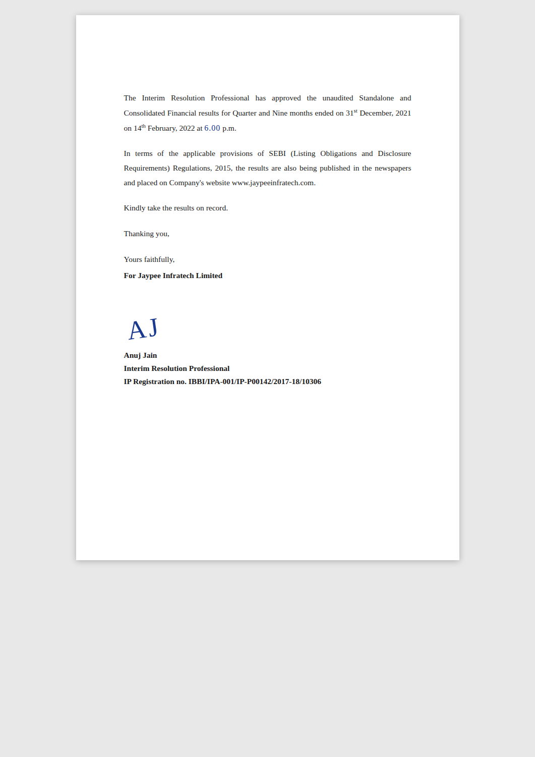The Interim Resolution Professional has approved the unaudited Standalone and Consolidated Financial results for Quarter and Nine months ended on 31st December, 2021 on 14th February, 2022 at 6.00 p.m.
In terms of the applicable provisions of SEBI (Listing Obligations and Disclosure Requirements) Regulations, 2015, the results are also being published in the newspapers and placed on Company's website www.jaypeeinfratech.com.
Kindly take the results on record.
Thanking you,
Yours faithfully,
For Jaypee Infratech Limited
A J
Anuj Jain
Interim Resolution Professional
IP Registration no. IBBI/IPA-001/IP-P00142/2017-18/10306